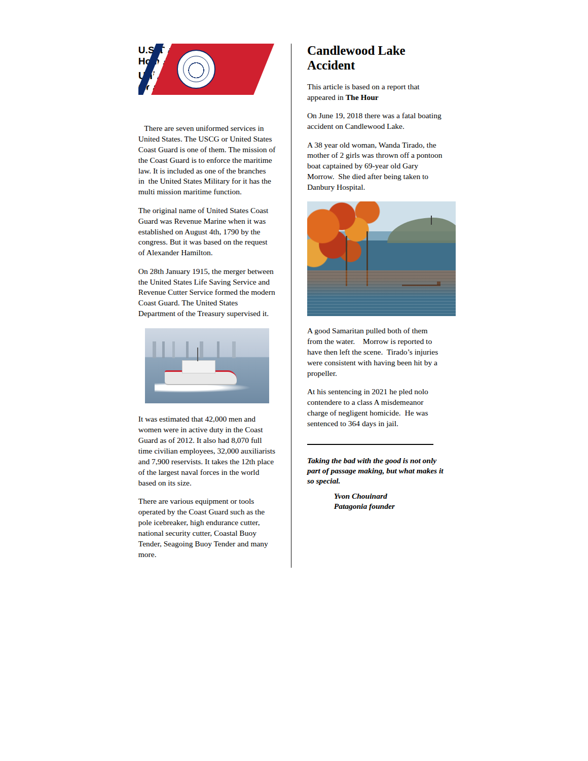U.S. Department of
Homeland Security United States
Coast Guard
⚓
There are seven uniformed services in United States. The USCG or United States Coast Guard is one of them. The mission of the Coast Guard is to enforce the maritime law. It is included as one of the branches in the United States Military for it has the multi mission maritime function.
The original name of United States Coast Guard was Revenue Marine when it was established on August 4th, 1790 by the congress. But it was based on the request of Alexander Hamilton.
On 28th January 1915, the merger between the United States Life Saving Service and Revenue Cutter Service formed the modern Coast Guard. The United States Department of the Treasury supervised it.
It was estimated that 42,000 men and women were in active duty in the Coast Guard as of 2012. It also had 8,070 full time civilian employees, 32,000 auxiliarists and 7,900 reservists. It takes the 12th place of the largest naval forces in the world based on its size.
There are various equipment or tools operated by the Coast Guard such as the pole icebreaker, high endurance cutter, national security cutter, Coastal Buoy Tender, Seagoing Buoy Tender and many more.
Candlewood Lake Accident
This article is based on a report that appeared in The Hour
On June 19, 2018 there was a fatal boating accident on Candlewood Lake.
A 38 year old woman, Wanda Tirado, the mother of 2 girls was thrown off a pontoon boat captained by 69-year old Gary Morrow. She died after being taken to Danbury Hospital.
A good Samaritan pulled both of them from the water. Morrow is reported to have then left the scene. Tirado’s injuries were consistent with having been hit by a propeller.
At his sentencing in 2021 he pled nolo contendere to a class A misdemeanor charge of negligent homicide. He was sentenced to 364 days in jail.
Taking the bad with the good is not only part of passage making, but what makes it so special.
Yvon Chouinard
Patagonia founder